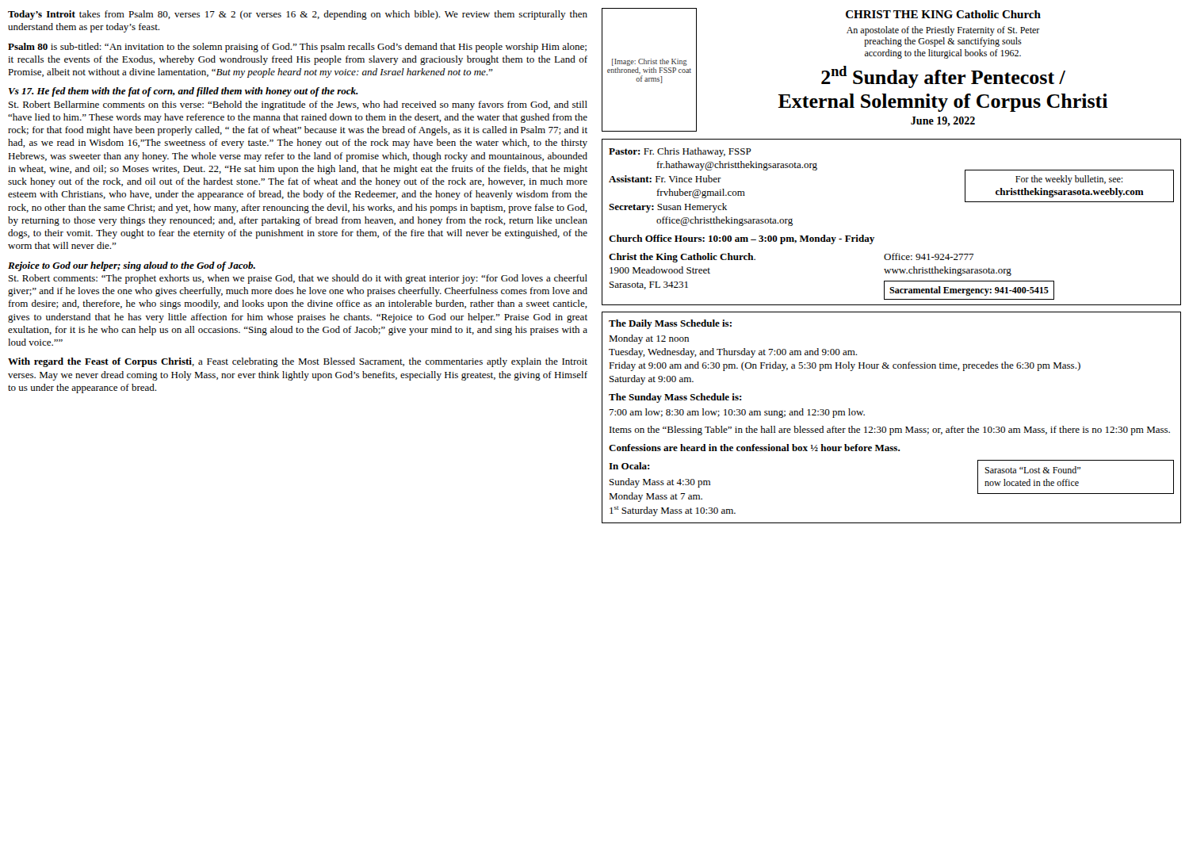Today’s Introit takes from Psalm 80, verses 17 & 2 (or verses 16 & 2, depending on which bible). We review them scripturally then understand them as per today’s feast.
Psalm 80 is sub-titled: “An invitation to the solemn praising of God.” This psalm recalls God’s demand that His people worship Him alone; it recalls the events of the Exodus, whereby God wondrously freed His people from slavery and graciously brought them to the Land of Promise, albeit not without a divine lamentation, “But my people heard not my voice: and Israel harkened not to me.”
Vs 17. He fed them with the fat of corn, and filled them with honey out of the rock.
St. Robert Bellarmine comments on this verse: “Behold the ingratitude of the Jews, who had received so many favors from God, and still “have lied to him.” These words may have reference to the manna that rained down to them in the desert, and the water that gushed from the rock; for that food might have been properly called, “ the fat of wheat” because it was the bread of Angels, as it is called in Psalm 77; and it had, as we read in Wisdom 16,”The sweetness of every taste.” The honey out of the rock may have been the water which, to the thirsty Hebrews, was sweeter than any honey. The whole verse may refer to the land of promise which, though rocky and mountainous, abounded in wheat, wine, and oil; so Moses writes, Deut. 22, “He sat him upon the high land, that he might eat the fruits of the fields, that he might suck honey out of the rock, and oil out of the hardest stone.” The fat of wheat and the honey out of the rock are, however, in much more esteem with Christians, who have, under the appearance of bread, the body of the Redeemer, and the honey of heavenly wisdom from the rock, no other than the same Christ; and yet, how many, after renouncing the devil, his works, and his pomps in baptism, prove false to God, by returning to those very things they renounced; and, after partaking of bread from heaven, and honey from the rock, return like unclean dogs, to their vomit. They ought to fear the eternity of the punishment in store for them, of the fire that will never be extinguished, of the worm that will never die.”
Rejoice to God our helper; sing aloud to the God of Jacob.
St. Robert comments: “The prophet exhorts us, when we praise God, that we should do it with great interior joy: “for God loves a cheerful giver;” and if he loves the one who gives cheerfully, much more does he love one who praises cheerfully. Cheerfulness comes from love and from desire; and, therefore, he who sings moodily, and looks upon the divine office as an intolerable burden, rather than a sweet canticle, gives to understand that he has very little affection for him whose praises he chants. “Rejoice to God our helper.” Praise God in great exultation, for it is he who can help us on all occasions. “Sing aloud to the God of Jacob;” give your mind to it, and sing his praises with a loud voice.””
With regard the Feast of Corpus Christi, a Feast celebrating the Most Blessed Sacrament, the commentaries aptly explain the Introit verses. May we never dread coming to Holy Mass, nor ever think lightly upon God’s benefits, especially His greatest, the giving of Himself to us under the appearance of bread.
[Image: Christ the King enthroned, with FSSP coat of arms]
CHRIST THE KING Catholic Church
An apostolate of the Priestly Fraternity of St. Peter
preaching the Gospel & sanctifying souls
according to the liturgical books of 1962.
2nd Sunday after Pentecost /
External Solemnity of Corpus Christi
June 19, 2022
Pastor: Fr. Chris Hathaway, FSSP
fr.hathaway@christthekingsarasota.org
Assistant: Fr. Vince Huber
frvhuber@gmail.com
Secretary: Susan Hemeryck
office@christthekingsarasota.org
For the weekly bulletin, see:
christthekingsarasota.weebly.com
Church Office Hours: 10:00 am – 3:00 pm, Monday - Friday
Christ the King Catholic Church.
1900 Meadowood Street
Sarasota, FL 34231
Office: 941-924-2777
www.christthekingsarasota.org
Sacramental Emergency: 941-400-5415
The Daily Mass Schedule is:
Monday at 12 noon
Tuesday, Wednesday, and Thursday at 7:00 am and 9:00 am.
Friday at 9:00 am and 6:30 pm. (On Friday, a 5:30 pm Holy Hour & confession time, precedes the 6:30 pm Mass.)
Saturday at 9:00 am.
The Sunday Mass Schedule is:
7:00 am low; 8:30 am low; 10:30 am sung; and 12:30 pm low.
Items on the “Blessing Table” in the hall are blessed after the 12:30 pm Mass; or, after the 10:30 am Mass, if there is no 12:30 pm Mass.
Confessions are heard in the confessional box ½ hour before Mass.
In Ocala:
Sunday Mass at 4:30 pm
Monday Mass at 7 am.
1st Saturday Mass at 10:30 am.
Sarasota “Lost & Found”
now located in the office